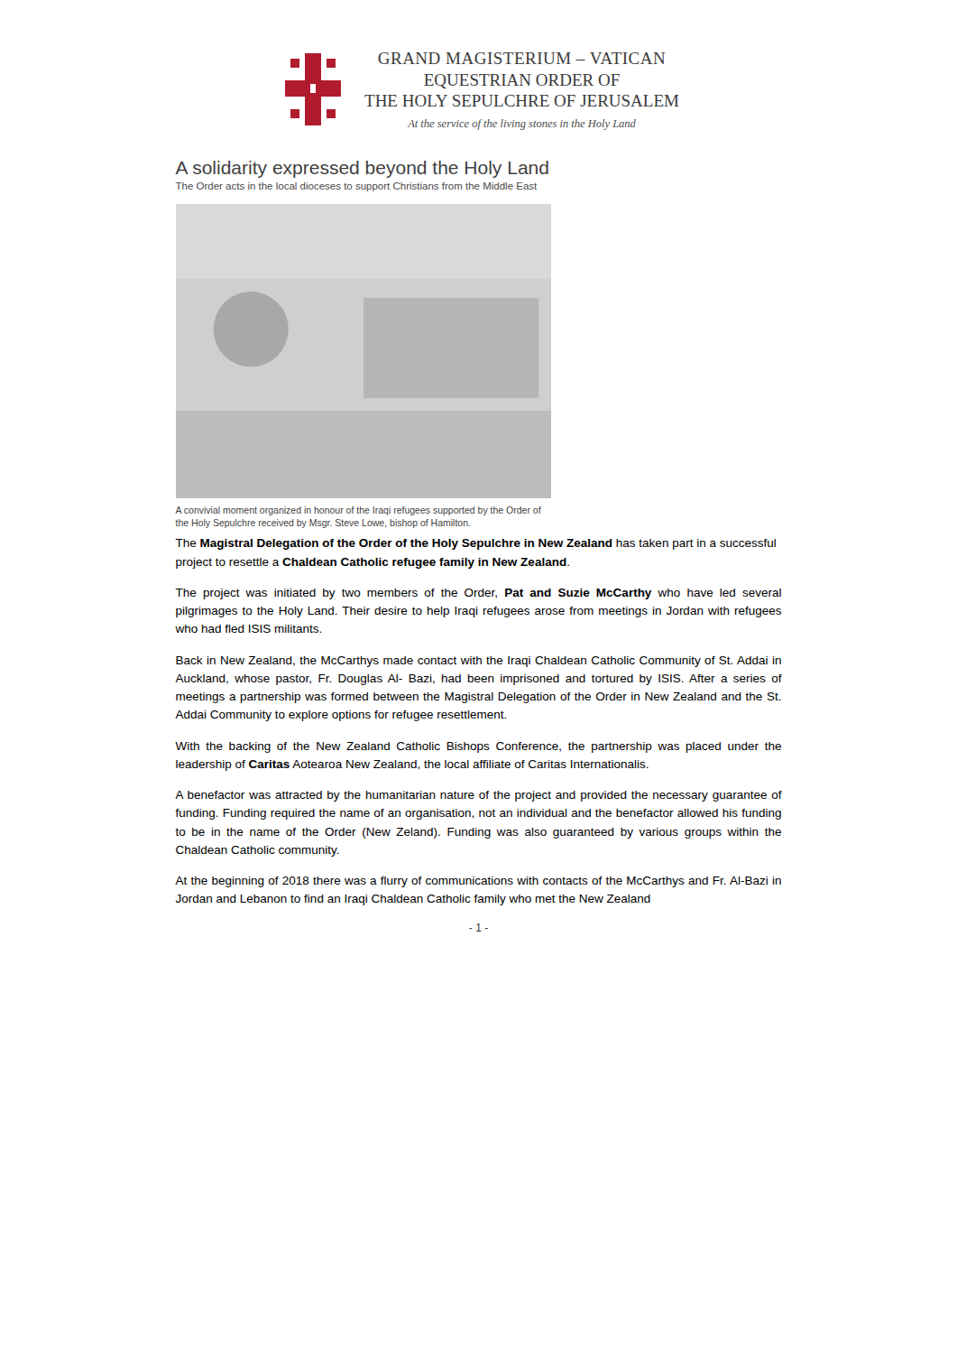GRAND MAGISTERIUM – VATICAN
EQUESTRIAN ORDER OF
THE HOLY SEPULCHRE OF JERUSALEM
At the service of the living stones in the Holy Land
A solidarity expressed beyond the Holy Land
The Order acts in the local dioceses to support Christians from the Middle East
A convivial moment organized in honour of the Iraqi refugees supported by the Order of the Holy Sepulchre received by Msgr. Steve Lowe, bishop of Hamilton.
The Magistral Delegation of the Order of the Holy Sepulchre in New Zealand has taken part in a successful project to resettle a Chaldean Catholic refugee family in New Zealand.
The project was initiated by two members of the Order, Pat and Suzie McCarthy who have led several pilgrimages to the Holy Land. Their desire to help Iraqi refugees arose from meetings in Jordan with refugees who had fled ISIS militants.
Back in New Zealand, the McCarthys made contact with the Iraqi Chaldean Catholic Community of St. Addai in Auckland, whose pastor, Fr. Douglas Al- Bazi, had been imprisoned and tortured by ISIS. After a series of meetings a partnership was formed between the Magistral Delegation of the Order in New Zealand and the St. Addai Community to explore options for refugee resettlement.
With the backing of the New Zealand Catholic Bishops Conference, the partnership was placed under the leadership of Caritas Aotearoa New Zealand, the local affiliate of Caritas Internationalis.
A benefactor was attracted by the humanitarian nature of the project and provided the necessary guarantee of funding. Funding required the name of an organisation, not an individual and the benefactor allowed his funding to be in the name of the Order (New Zeland). Funding was also guaranteed by various groups within the Chaldean Catholic community.
At the beginning of 2018 there was a flurry of communications with contacts of the McCarthys and Fr. Al-Bazi in Jordan and Lebanon to find an Iraqi Chaldean Catholic family who met the New Zealand
- 1 -